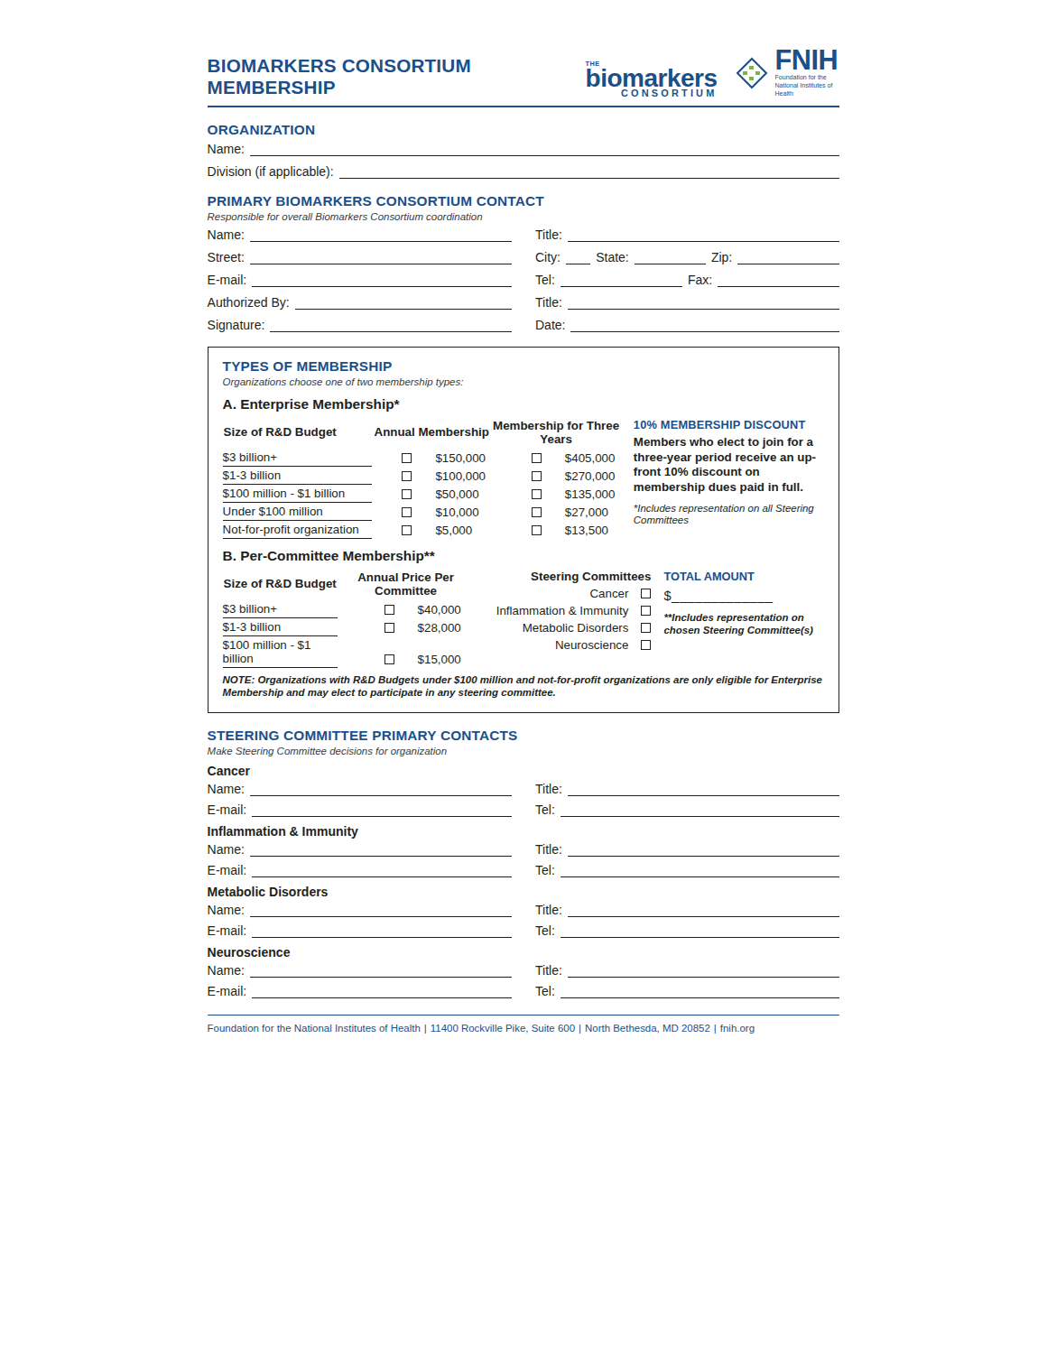Biomarkers Consortium Membership
THE bio markers CONSORTIUM
FNIH
Foundation for the
National Institutes of Health
Organization
Name:
Division (if applicable):
Primary Biomarkers Consortium Contact
Responsible for overall Biomarkers Consortium coordination
Name:
Title:
Street:
City: State: Zip:
E-mail:
Tel: Fax:
Authorized By:
Title:
Signature:
Date:
Types of Membership
Organizations choose one of two membership types:
A. Enterprise Membership*
| Size of R&D Budget | Annual Membership | Membership for Three Years |
| --- | --- | --- |
| $3 billion+ | $150,000 | $405,000 |
| $1-3 billion | $100,000 | $270,000 |
| $100 million - $1 billion | $50,000 | $135,000 |
| Under $100 million | $10,000 | $27,000 |
| Not-for-profit organization | $5,000 | $13,500 |
10% Membership Discount
Members who elect to join for a three-year period receive an up-front 10% discount on membership dues paid in full.
*Includes representation on all Steering Committees
B. Per-Committee Membership**
| Size of R&D Budget | Annual Price Per Committee |
| --- | --- |
| $3 billion+ | $40,000 |
| $1-3 billion | $28,000 |
| $100 million - $1 billion | $15,000 |
Steering Committees
Cancer
Inflammation & Immunity
Metabolic Disorders
Neuroscience
Total Amount
$_____________
**Includes representation on chosen Steering Committee(s)
NOTE: Organizations with R&D Budgets under $100 million and not-for-profit organizations are only eligible for Enterprise Membership and may elect to participate in any steering committee.
Steering Committee Primary Contacts
Make Steering Committee decisions for organization
Cancer
Name:
Title:
E-mail:
Tel:
Inflammation & Immunity
Name:
Title:
E-mail:
Tel:
Metabolic Disorders
Name:
Title:
E-mail:
Tel:
Neuroscience
Name:
Title:
E-mail:
Tel:
Foundation for the National Institutes of Health|11400 Rockville Pike, Suite 600|North Bethesda, MD 20852|fnih.org